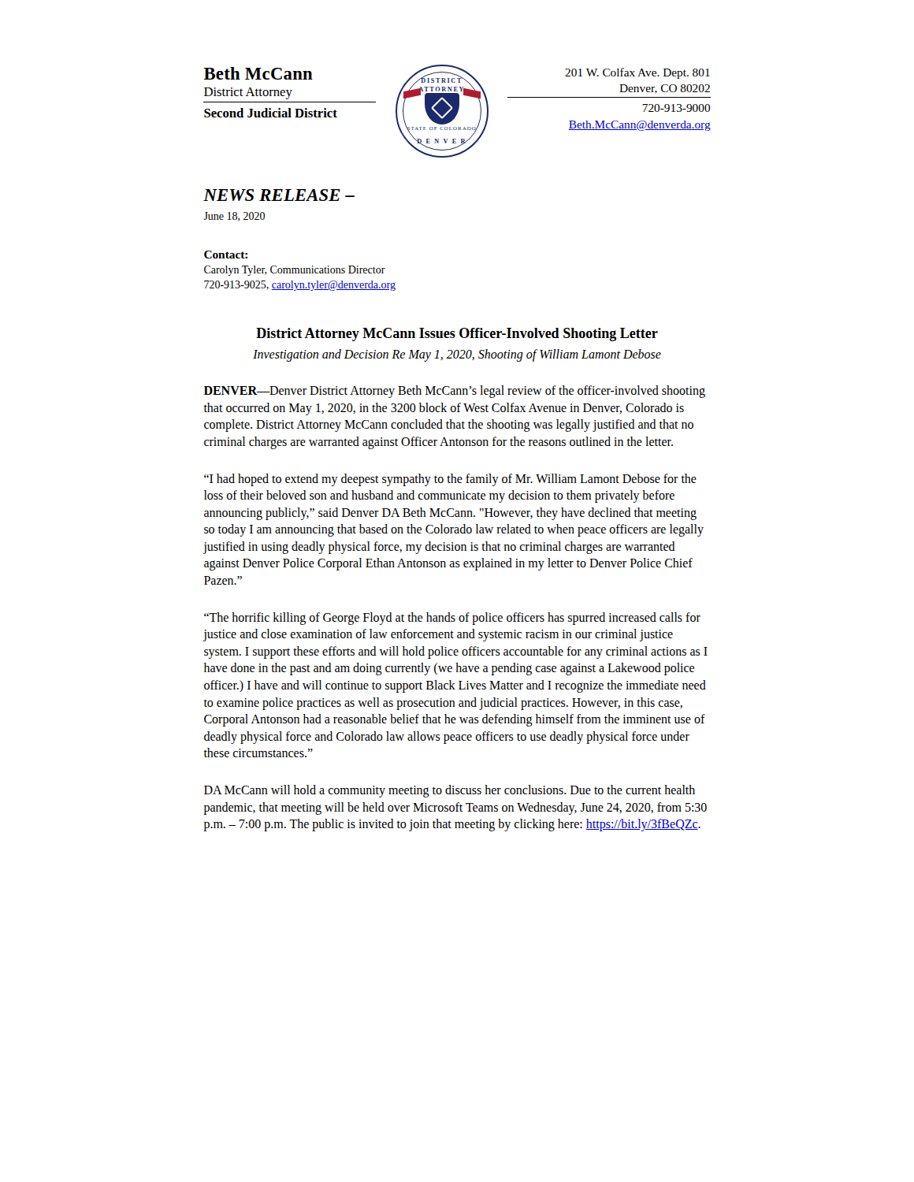| Beth McCann District Attorney Second Judicial District | DISTRICT ATTORNEY STATE OF COLORADO XIX D E N V E R | 201 W. Colfax Ave. Dept. 801 Denver, CO 80202 720-913-9000 Beth.McCann@denverda.org |
NEWS RELEASE –
June 18, 2020
Contact:
Carolyn Tyler, Communications Director
720-913-9025, carolyn.tyler@denverda.org
District Attorney McCann Issues Officer-Involved Shooting Letter
Investigation and Decision Re May 1, 2020, Shooting of William Lamont Debose
DENVER—Denver District Attorney Beth McCann’s legal review of the officer-involved shooting that occurred on May 1, 2020, in the 3200 block of West Colfax Avenue in Denver, Colorado is complete. District Attorney McCann concluded that the shooting was legally justified and that no criminal charges are warranted against Officer Antonson for the reasons outlined in the letter.
“I had hoped to extend my deepest sympathy to the family of Mr. William Lamont Debose for the loss of their beloved son and husband and communicate my decision to them privately before announcing publicly,” said Denver DA Beth McCann. "However, they have declined that meeting so today I am announcing that based on the Colorado law related to when peace officers are legally justified in using deadly physical force, my decision is that no criminal charges are warranted against Denver Police Corporal Ethan Antonson as explained in my letter to Denver Police Chief Pazen.”
“The horrific killing of George Floyd at the hands of police officers has spurred increased calls for justice and close examination of law enforcement and systemic racism in our criminal justice system. I support these efforts and will hold police officers accountable for any criminal actions as I have done in the past and am doing currently (we have a pending case against a Lakewood police officer.) I have and will continue to support Black Lives Matter and I recognize the immediate need to examine police practices as well as prosecution and judicial practices. However, in this case, Corporal Antonson had a reasonable belief that he was defending himself from the imminent use of deadly physical force and Colorado law allows peace officers to use deadly physical force under these circumstances.”
DA McCann will hold a community meeting to discuss her conclusions. Due to the current health pandemic, that meeting will be held over Microsoft Teams on Wednesday, June 24, 2020, from 5:30 p.m. – 7:00 p.m. The public is invited to join that meeting by clicking here: https://bit.ly/3fBeQZc.